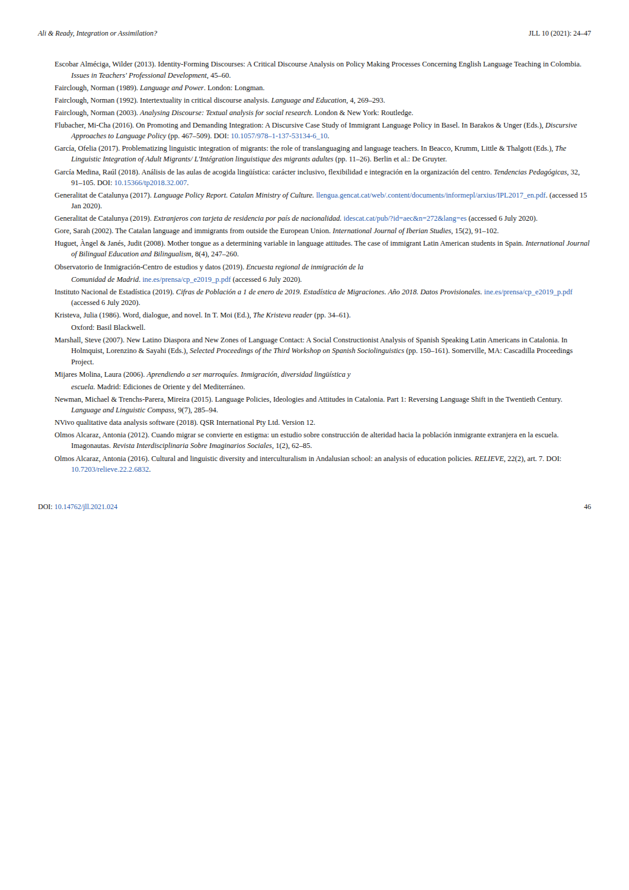Ali & Ready, Integration or Assimilation?
JLL 10 (2021): 24–47
Escobar Alméciga, Wilder (2013). Identity-Forming Discourses: A Critical Discourse Analysis on Policy Making Processes Concerning English Language Teaching in Colombia. Issues in Teachers' Professional Development, 45–60.
Fairclough, Norman (1989). Language and Power. London: Longman.
Fairclough, Norman (1992). Intertextuality in critical discourse analysis. Language and Education, 4, 269–293.
Fairclough, Norman (2003). Analysing Discourse: Textual analysis for social research. London & New York: Routledge.
Flubacher, Mi-Cha (2016). On Promoting and Demanding Integration: A Discursive Case Study of Immigrant Language Policy in Basel. In Barakos & Unger (Eds.), Discursive Approaches to Language Policy (pp. 467–509). DOI: 10.1057/978–1-137-53134-6_10.
García, Ofelia (2017). Problematizing linguistic integration of migrants: the role of translanguaging and language teachers. In Beacco, Krumm, Little & Thalgott (Eds.), The Linguistic Integration of Adult Migrants/ L'Intégration linguistique des migrants adultes (pp. 11–26). Berlin et al.: De Gruyter.
García Medina, Raúl (2018). Análisis de las aulas de acogida lingüística: carácter inclusivo, flexibilidad e integración en la organización del centro. Tendencias Pedagógicas, 32, 91–105. DOI: 10.15366/tp2018.32.007.
Generalitat de Catalunya (2017). Language Policy Report. Catalan Ministry of Culture. llengua.gencat.cat/web/.content/documents/informepl/arxius/IPL2017_en.pdf. (accessed 15 Jan 2020).
Generalitat de Catalunya (2019). Extranjeros con tarjeta de residencia por país de nacionalidad. idescat.cat/pub/?id=aec&n=272&lang=es (accessed 6 July 2020).
Gore, Sarah (2002). The Catalan language and immigrants from outside the European Union. International Journal of Iberian Studies, 15(2), 91–102.
Huguet, Àngel & Janés, Judit (2008). Mother tongue as a determining variable in language attitudes. The case of immigrant Latin American students in Spain. International Journal of Bilingual Education and Bilingualism, 8(4), 247–260.
Observatorio de Inmigración-Centro de estudios y datos (2019). Encuesta regional de inmigración de la
Comunidad de Madrid. ine.es/prensa/cp_e2019_p.pdf (accessed 6 July 2020).
Instituto Nacional de Estadística (2019). Cifras de Población a 1 de enero de 2019. Estadística de Migraciones. Año 2018. Datos Provisionales. ine.es/prensa/cp_e2019_p.pdf (accessed 6 July 2020).
Kristeva, Julia (1986). Word, dialogue, and novel. In T. Moi (Ed.), The Kristeva reader (pp. 34–61).
Oxford: Basil Blackwell.
Marshall, Steve (2007). New Latino Diaspora and New Zones of Language Contact: A Social Constructionist Analysis of Spanish Speaking Latin Americans in Catalonia. In Holmquist, Lorenzino & Sayahi (Eds.), Selected Proceedings of the Third Workshop on Spanish Sociolinguistics (pp. 150–161). Somerville, MA: Cascadilla Proceedings Project.
Mijares Molina, Laura (2006). Aprendiendo a ser marroquíes. Inmigración, diversidad lingüística y
escuela. Madrid: Ediciones de Oriente y del Mediterráneo.
Newman, Michael & Trenchs-Parera, Mireira (2015). Language Policies, Ideologies and Attitudes in Catalonia. Part 1: Reversing Language Shift in the Twentieth Century. Language and Linguistic Compass, 9(7), 285–94.
NVivo qualitative data analysis software (2018). QSR International Pty Ltd. Version 12.
Olmos Alcaraz, Antonia (2012). Cuando migrar se convierte en estigma: un estudio sobre construcción de alteridad hacia la población inmigrante extranjera en la escuela. Imagonautas. Revista Interdisciplinaria Sobre Imaginarios Sociales, 1(2), 62–85.
Olmos Alcaraz, Antonia (2016). Cultural and linguistic diversity and interculturalism in Andalusian school: an analysis of education policies. RELIEVE, 22(2), art. 7. DOI: 10.7203/relieve.22.2.6832.
DOI: 10.14762/jll.2021.024
46